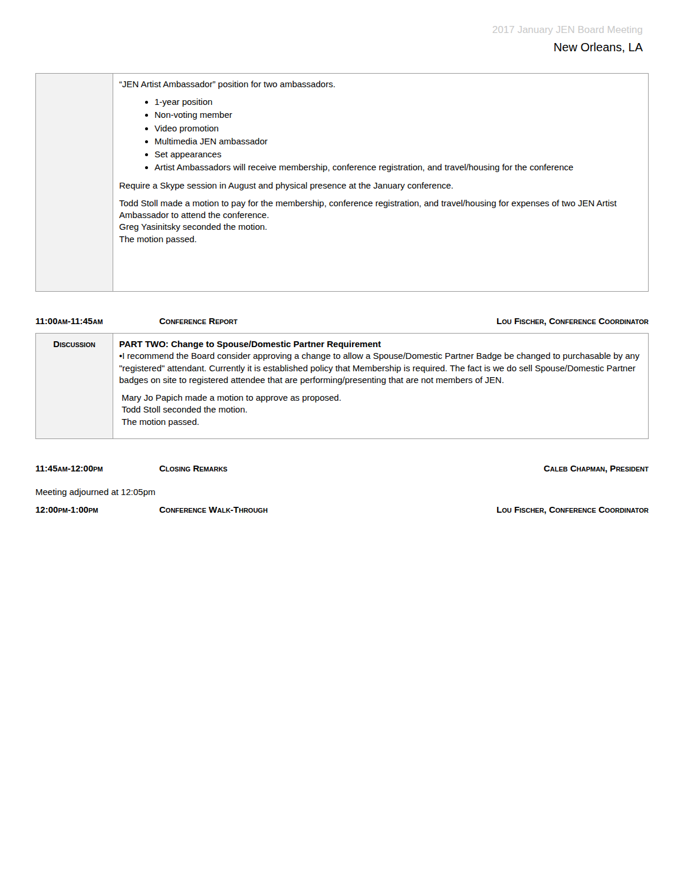2017 January JEN Board Meeting
New Orleans, LA
| | “JEN Artist Ambassador” position for two ambassadors. 1-year position Non-voting member Video promotion Multimedia JEN ambassador Set appearances Artist Ambassadors will receive membership, conference registration, and travel/housing for the conference Require a Skype session in August and physical presence at the January conference. Todd Stoll made a motion to pay for the membership, conference registration, and travel/housing for expenses of two JEN Artist Ambassador to attend the conference. Greg Yasinitsky seconded the motion. The motion passed. |
11:00am-11:45am Conference Report Lou Fischer, Conference Coordinator
| Discussion | PART TWO: Change to Spouse/Domestic Partner Requirement •I recommend the Board consider approving a change to allow a Spouse/Domestic Partner Badge be changed to purchasable by any "registered" attendant. Currently it is established policy that Membership is required. The fact is we do sell Spouse/Domestic Partner badges on site to registered attendee that are performing/presenting that are not members of JEN. Mary Jo Papich made a motion to approve as proposed. Todd Stoll seconded the motion. The motion passed. |
11:45am-12:00pm Closing Remarks Caleb Chapman, President
Meeting adjourned at 12:05pm
12:00pm-1:00pm Conference Walk-Through Lou Fischer, Conference Coordinator